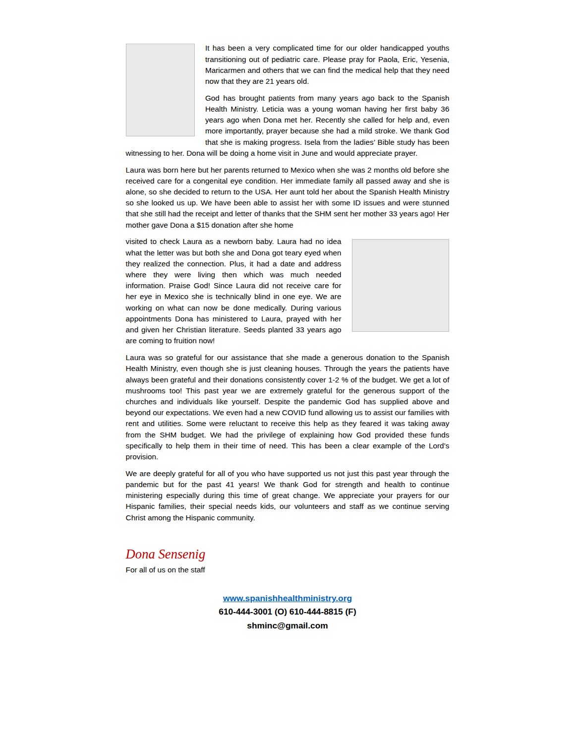It has been a very complicated time for our older handicapped youths transitioning out of pediatric care. Please pray for Paola, Eric, Yesenia, Maricarmen and others that we can find the medical help that they need now that they are 21 years old.
God has brought patients from many years ago back to the Spanish Health Ministry. Leticia was a young woman having her first baby 36 years ago when Dona met her. Recently she called for help and, even more importantly, prayer because she had a mild stroke. We thank God that she is making progress. Isela from the ladies’ Bible study has been witnessing to her. Dona will be doing a home visit in June and would appreciate prayer.
Laura was born here but her parents returned to Mexico when she was 2 months old before she received care for a congenital eye condition. Her immediate family all passed away and she is alone, so she decided to return to the USA. Her aunt told her about the Spanish Health Ministry so she looked us up. We have been able to assist her with some ID issues and were stunned that she still had the receipt and letter of thanks that the SHM sent her mother 33 years ago! Her mother gave Dona a $15 donation after she home
visited to check Laura as a newborn baby. Laura had no idea what the letter was but both she and Dona got teary eyed when they realized the connection. Plus, it had a date and address where they were living then which was much needed information. Praise God! Since Laura did not receive care for her eye in Mexico she is technically blind in one eye. We are working on what can now be done medically. During various appointments Dona has ministered to Laura, prayed with her and given her Christian literature. Seeds planted 33 years ago are coming to fruition now!
Laura was so grateful for our assistance that she made a generous donation to the Spanish Health Ministry, even though she is just cleaning houses. Through the years the patients have always been grateful and their donations consistently cover 1-2 % of the budget. We get a lot of mushrooms too! This past year we are extremely grateful for the generous support of the churches and individuals like yourself. Despite the pandemic God has supplied above and beyond our expectations. We even had a new COVID fund allowing us to assist our families with rent and utilities. Some were reluctant to receive this help as they feared it was taking away from the SHM budget. We had the privilege of explaining how God provided these funds specifically to help them in their time of need. This has been a clear example of the Lord’s provision.
We are deeply grateful for all of you who have supported us not just this past year through the pandemic but for the past 41 years! We thank God for strength and health to continue ministering especially during this time of great change. We appreciate your prayers for our Hispanic families, their special needs kids, our volunteers and staff as we continue serving Christ among the Hispanic community.
Dona Sensenig
For all of us on the staff
www.spanishhealthministry.org
610-444-3001 (O) 610-444-8815 (F)
shminc@gmail.com